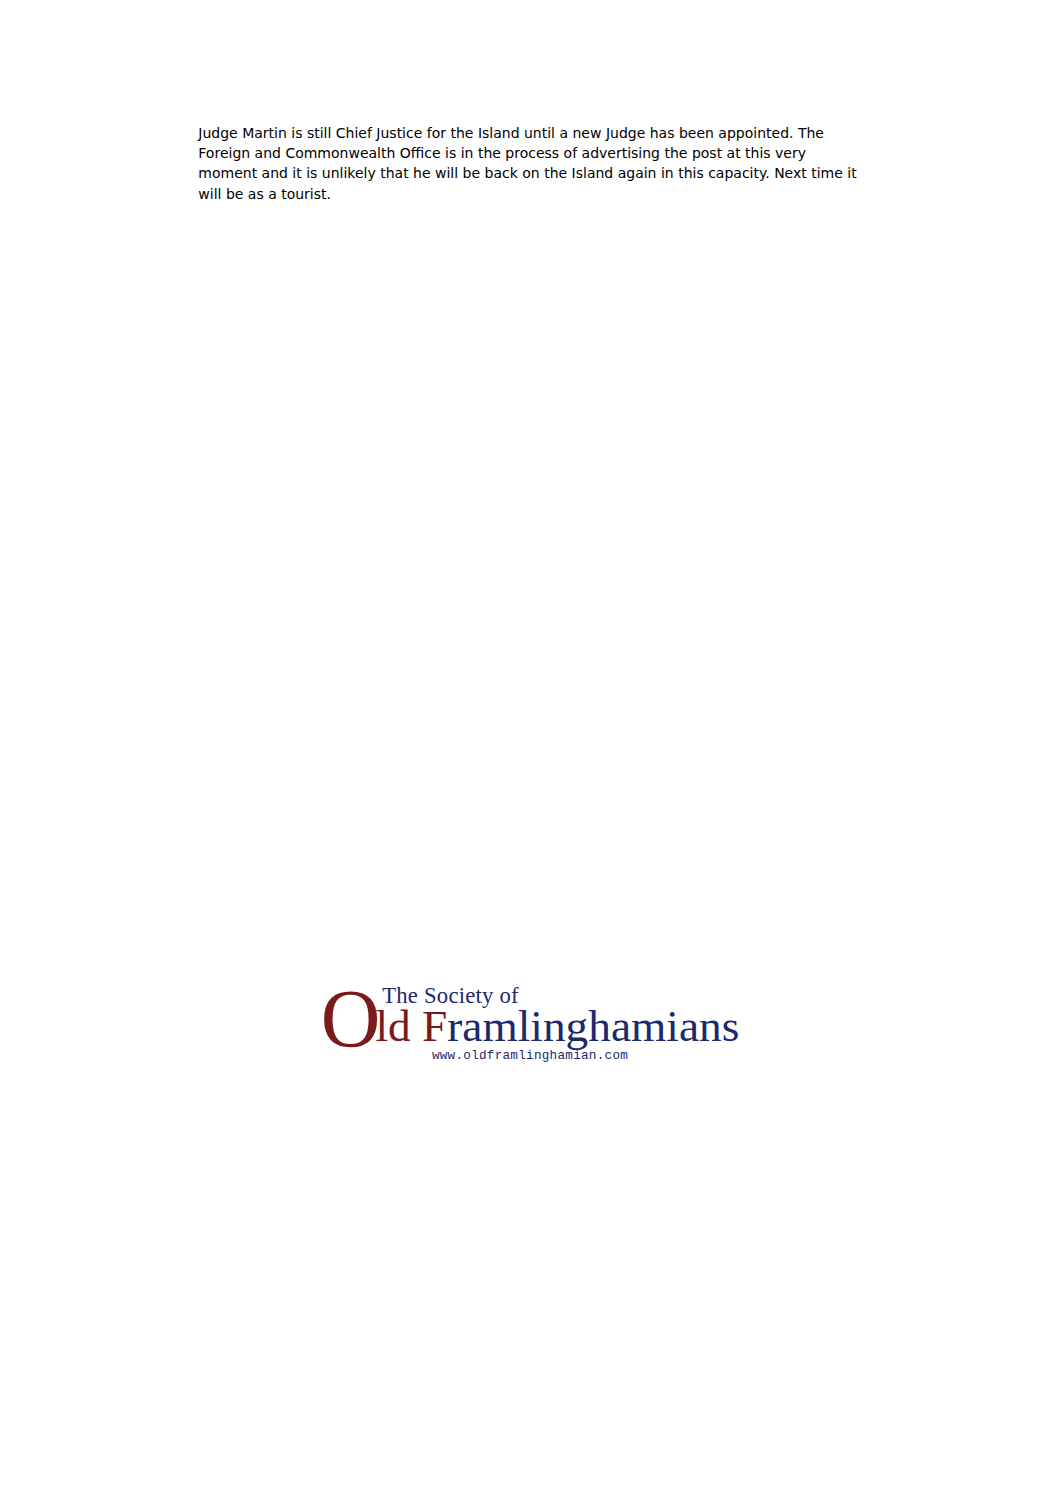Judge Martin is still Chief Justice for the Island until a new Judge has been appointed. The Foreign and Commonwealth Office is in the process of advertising the post at this very moment and it is unlikely that he will be back on the Island again in this capacity. Next time it will be as a tourist.
O The Society of ld Framlinghamians
www.oldframlinghamian.com